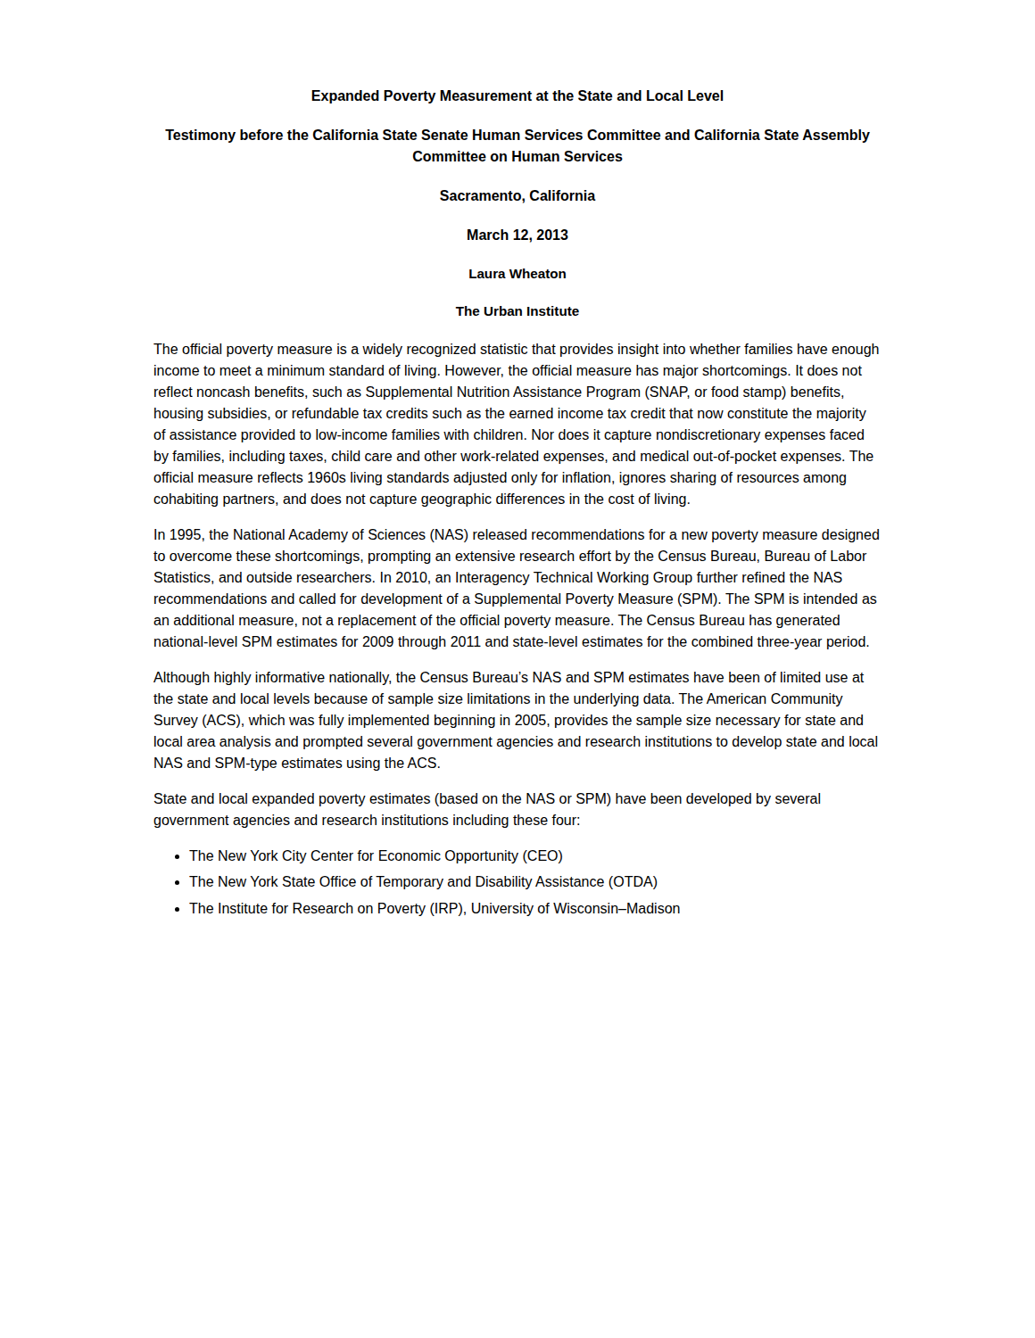Expanded Poverty Measurement at the State and Local Level
Testimony before the California State Senate Human Services Committee and California State Assembly Committee on Human Services
Sacramento, California
March 12, 2013
Laura Wheaton
The Urban Institute
The official poverty measure is a widely recognized statistic that provides insight into whether families have enough income to meet a minimum standard of living. However, the official measure has major shortcomings. It does not reflect noncash benefits, such as Supplemental Nutrition Assistance Program (SNAP, or food stamp) benefits, housing subsidies, or refundable tax credits such as the earned income tax credit that now constitute the majority of assistance provided to low-income families with children. Nor does it capture nondiscretionary expenses faced by families, including taxes, child care and other work-related expenses, and medical out-of-pocket expenses. The official measure reflects 1960s living standards adjusted only for inflation, ignores sharing of resources among cohabiting partners, and does not capture geographic differences in the cost of living.
In 1995, the National Academy of Sciences (NAS) released recommendations for a new poverty measure designed to overcome these shortcomings, prompting an extensive research effort by the Census Bureau, Bureau of Labor Statistics, and outside researchers. In 2010, an Interagency Technical Working Group further refined the NAS recommendations and called for development of a Supplemental Poverty Measure (SPM). The SPM is intended as an additional measure, not a replacement of the official poverty measure. The Census Bureau has generated national-level SPM estimates for 2009 through 2011 and state-level estimates for the combined three-year period.
Although highly informative nationally, the Census Bureau’s NAS and SPM estimates have been of limited use at the state and local levels because of sample size limitations in the underlying data. The American Community Survey (ACS), which was fully implemented beginning in 2005, provides the sample size necessary for state and local area analysis and prompted several government agencies and research institutions to develop state and local NAS and SPM-type estimates using the ACS.
State and local expanded poverty estimates (based on the NAS or SPM) have been developed by several government agencies and research institutions including these four:
The New York City Center for Economic Opportunity (CEO)
The New York State Office of Temporary and Disability Assistance (OTDA)
The Institute for Research on Poverty (IRP), University of Wisconsin–Madison